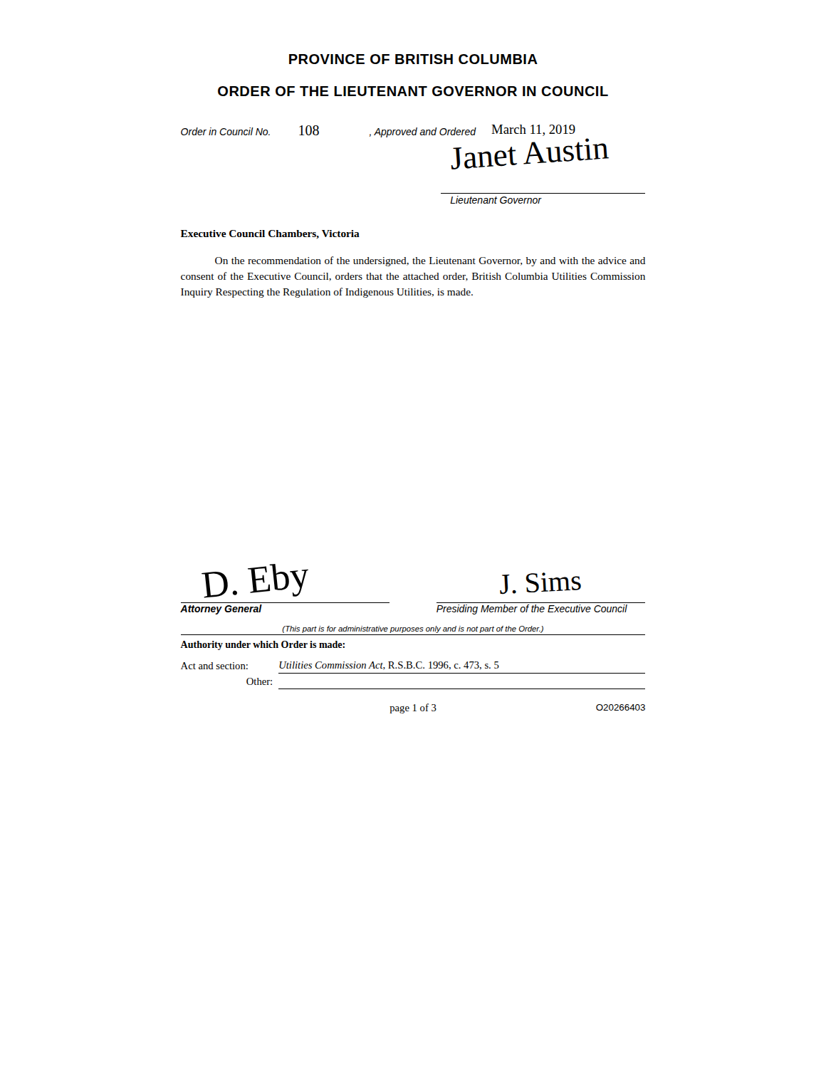PROVINCE OF BRITISH COLUMBIA
ORDER OF THE LIEUTENANT GOVERNOR IN COUNCIL
Order in Council No. 108 , Approved and Ordered March 11, 2019
Janet Austin
Lieutenant Governor
Executive Council Chambers, Victoria
On the recommendation of the undersigned, the Lieutenant Governor, by and with the advice and consent of the Executive Council, orders that the attached order, British Columbia Utilities Commission Inquiry Respecting the Regulation of Indigenous Utilities, is made.
D. Eby
Attorney General
J. Sims
Presiding Member of the Executive Council
(This part is for administrative purposes only and is not part of the Order.)
Authority under which Order is made:
| Act and section: | Utilities Commission Act , R.S.B.C. 1996, c. 473, s. 5 |
| Other: | |
page 1 of 3
O20266403